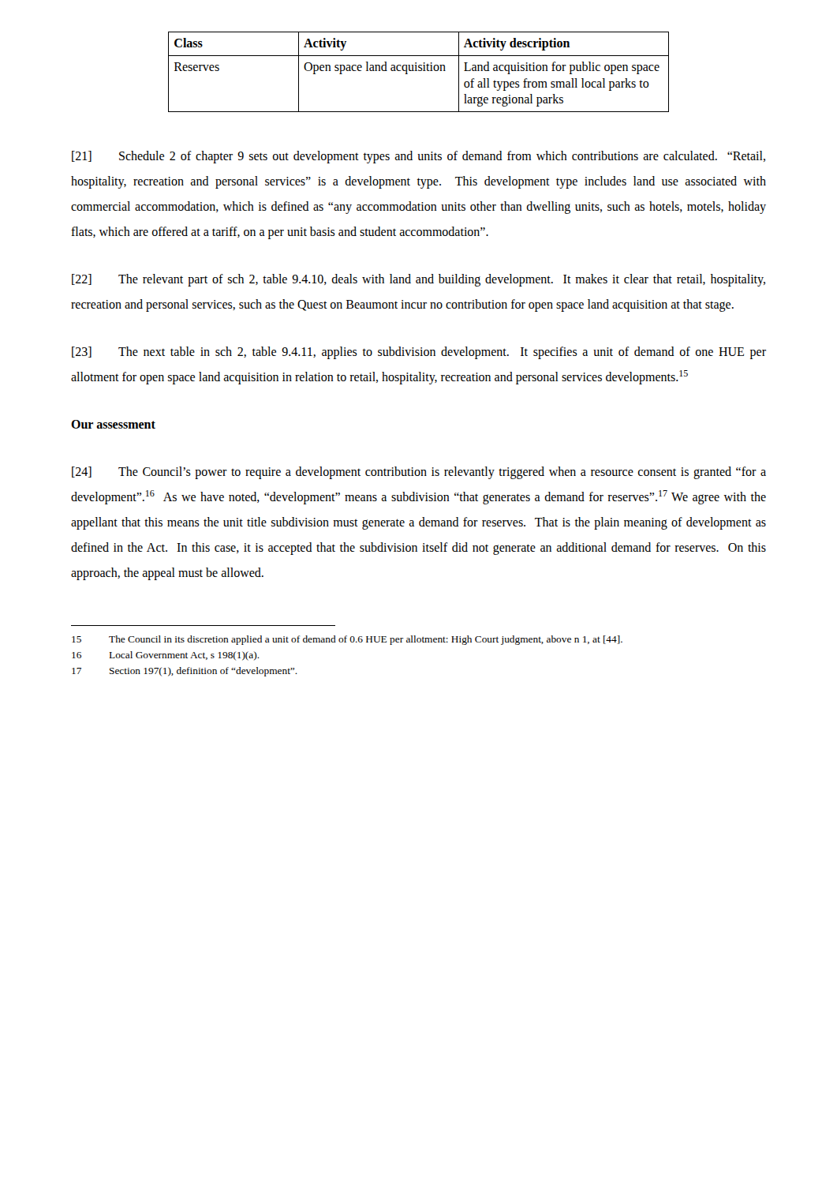| Class | Activity | Activity description |
| --- | --- | --- |
| Reserves | Open space land acquisition | Land acquisition for public open space of all types from small local parks to large regional parks |
[21] Schedule 2 of chapter 9 sets out development types and units of demand from which contributions are calculated. “Retail, hospitality, recreation and personal services” is a development type. This development type includes land use associated with commercial accommodation, which is defined as “any accommodation units other than dwelling units, such as hotels, motels, holiday flats, which are offered at a tariff, on a per unit basis and student accommodation”.
[22] The relevant part of sch 2, table 9.4.10, deals with land and building development. It makes it clear that retail, hospitality, recreation and personal services, such as the Quest on Beaumont incur no contribution for open space land acquisition at that stage.
[23] The next table in sch 2, table 9.4.11, applies to subdivision development. It specifies a unit of demand of one HUE per allotment for open space land acquisition in relation to retail, hospitality, recreation and personal services developments.15
Our assessment
[24] The Council’s power to require a development contribution is relevantly triggered when a resource consent is granted “for a development”.16 As we have noted, “development” means a subdivision “that generates a demand for reserves”.17 We agree with the appellant that this means the unit title subdivision must generate a demand for reserves. That is the plain meaning of development as defined in the Act. In this case, it is accepted that the subdivision itself did not generate an additional demand for reserves. On this approach, the appeal must be allowed.
| 15 | The Council in its discretion applied a unit of demand of 0.6 HUE per allotment: High Court judgment, above n 1, at [44]. |
| 16 | Local Government Act, s 198(1)(a). |
| 17 | Section 197(1), definition of “development”. |